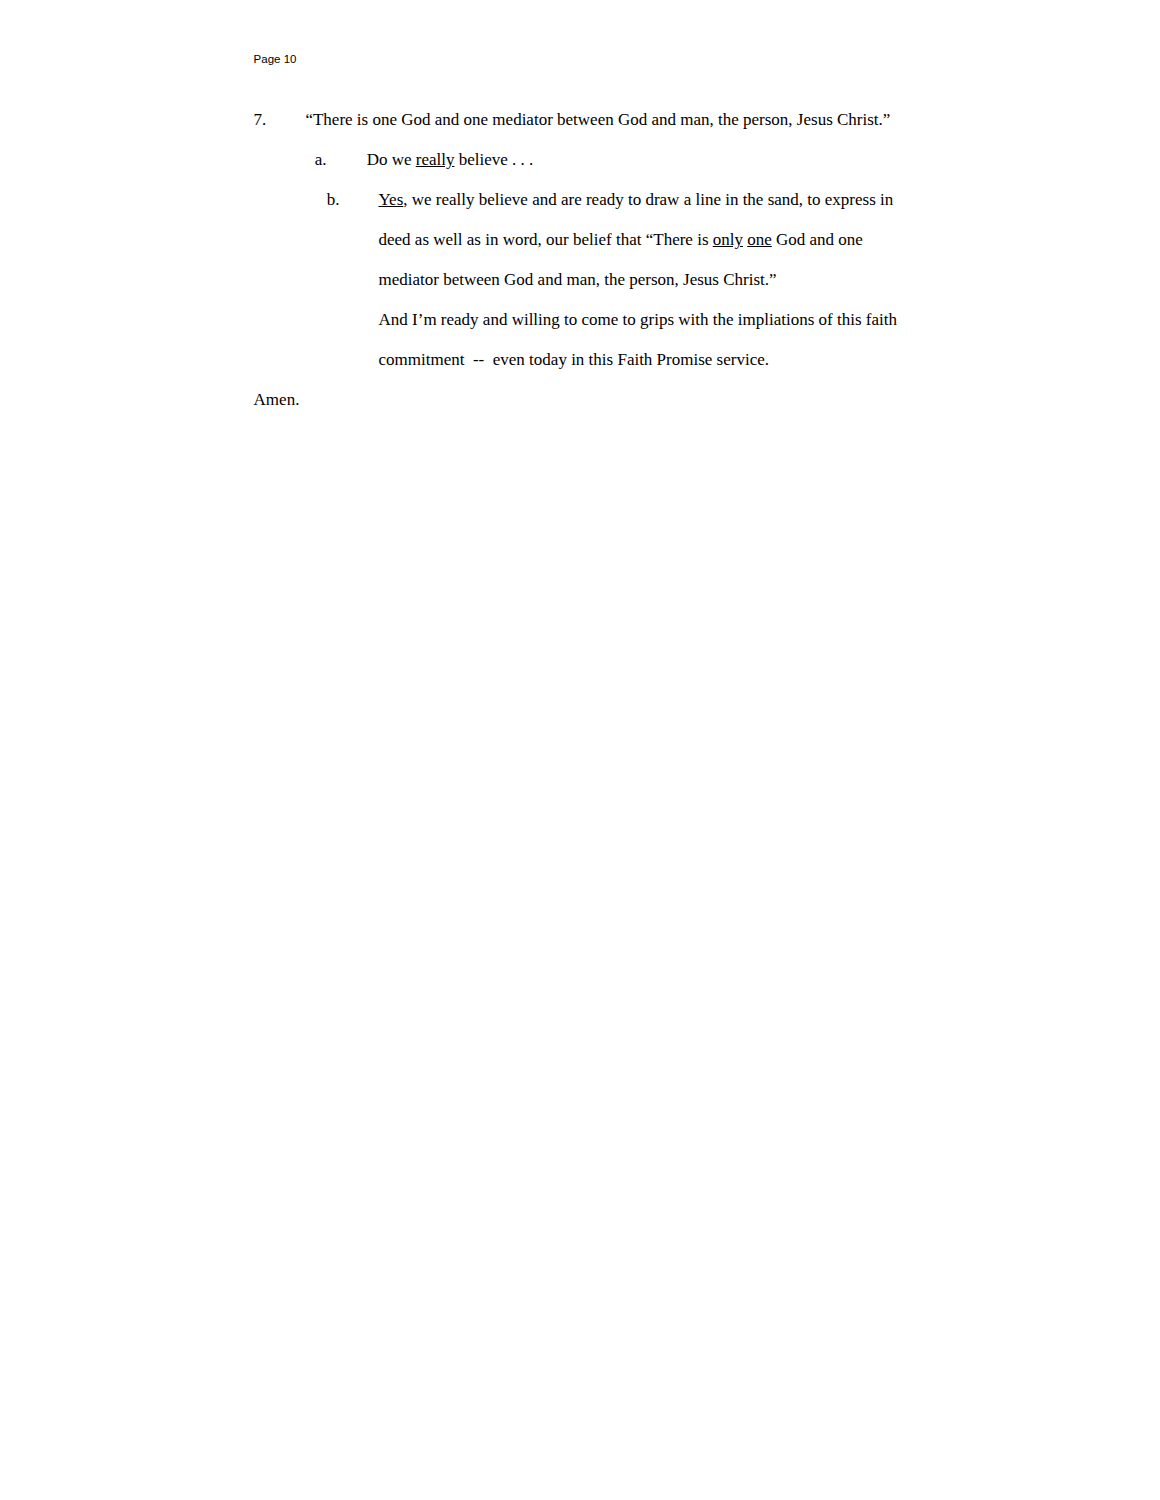Page 10
7.
“There is one God and one mediator between God and man, the person, Jesus Christ.”
a.
Do we really believe . . .
b.
Yes, we really believe and are ready to draw a line in the sand, to express in deed as well as in word, our belief that “There is only one God and one mediator between God and man, the person, Jesus Christ.”
And I’m ready and willing to come to grips with the impliations of this faith commitment -- even today in this Faith Promise service.
Amen.